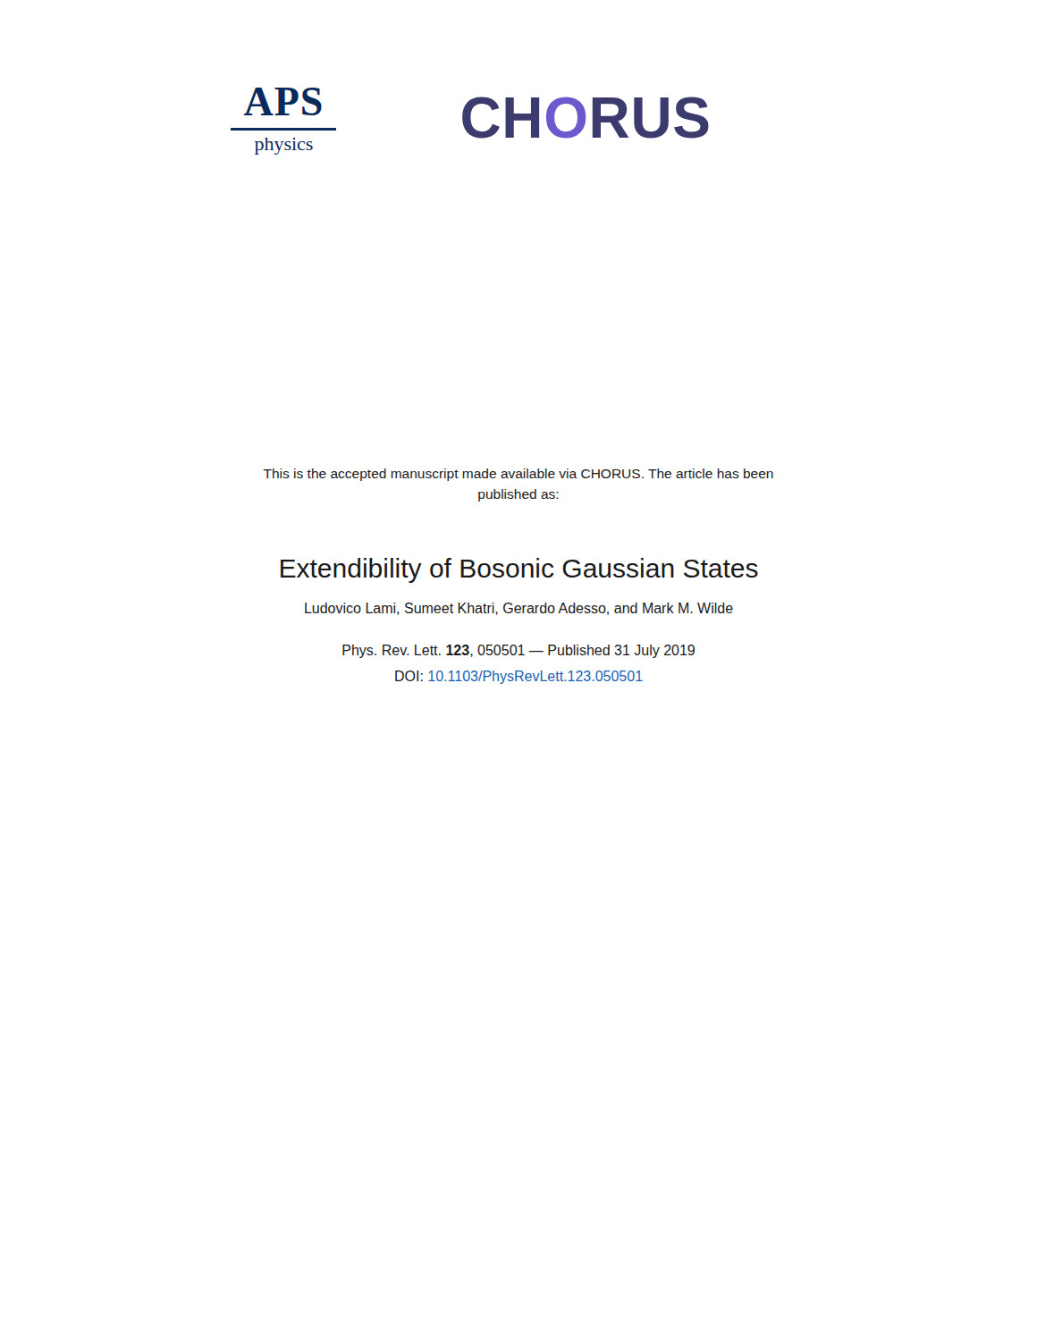APS physics
CHORUS
This is the accepted manuscript made available via CHORUS. The article has been published as:
Extendibility of Bosonic Gaussian States
Ludovico Lami, Sumeet Khatri, Gerardo Adesso, and Mark M. Wilde
Phys. Rev. Lett. 123, 050501 — Published 31 July 2019
DOI: 10.1103/PhysRevLett.123.050501